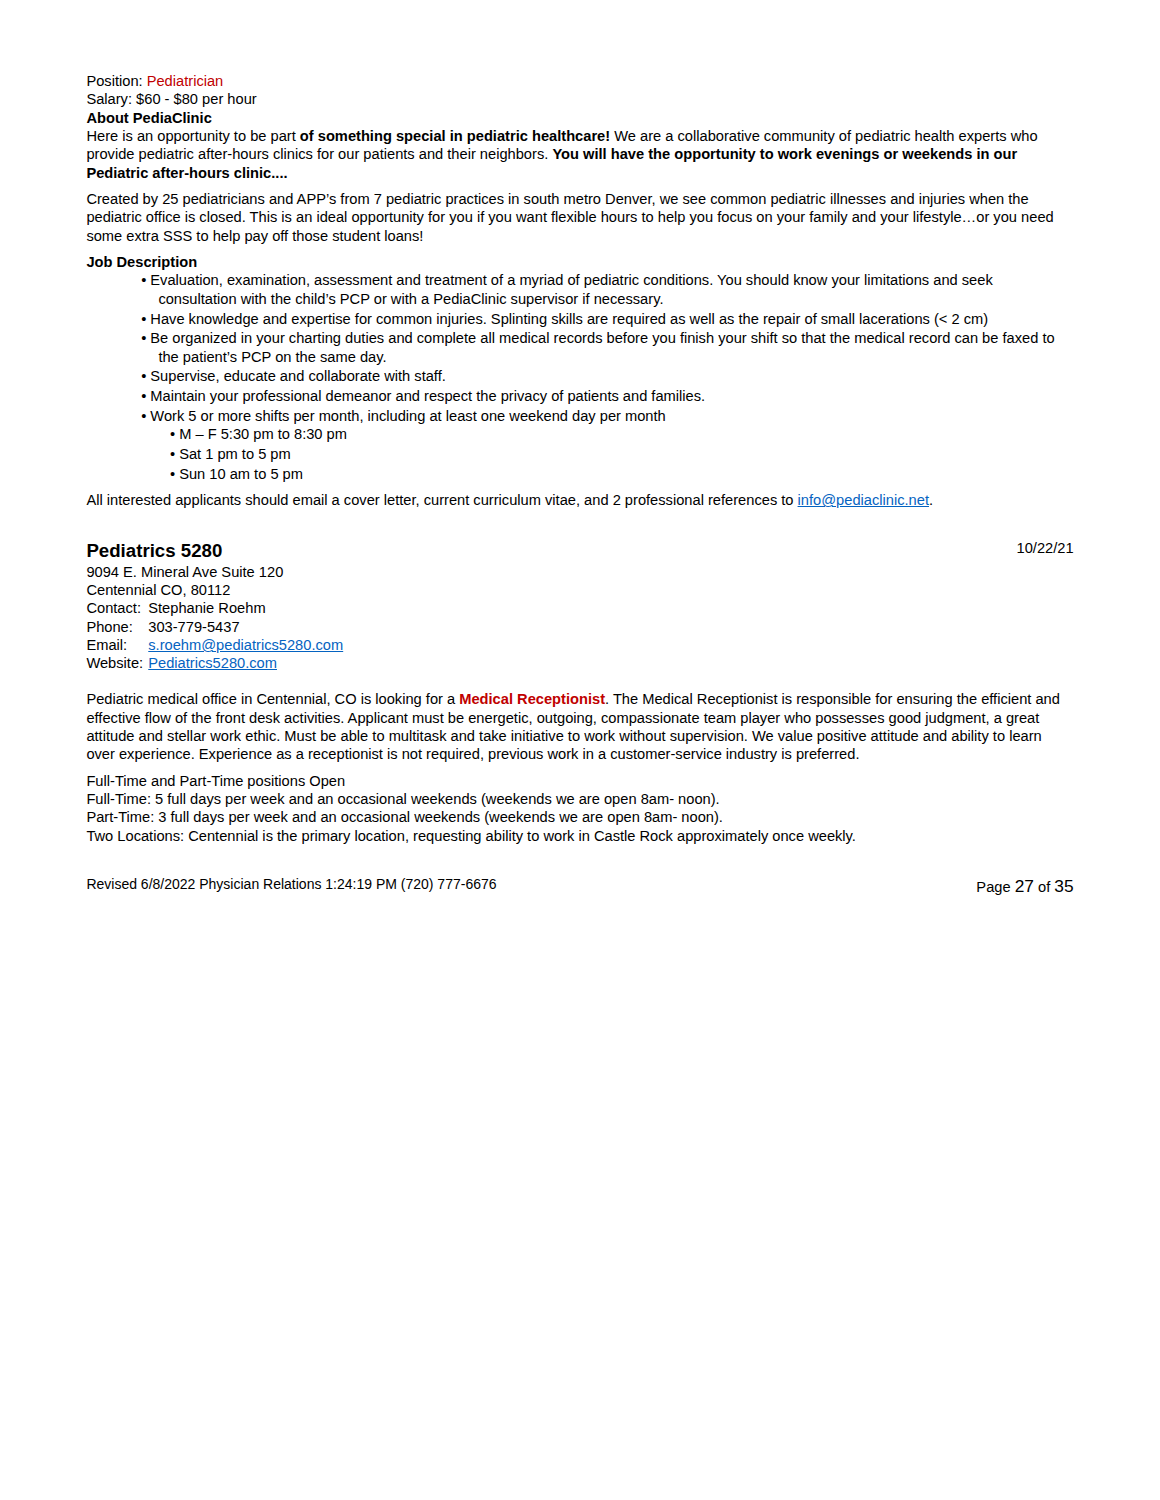Position: Pediatrician
Salary: $60 - $80 per hour
About PediaClinic
Here is an opportunity to be part of something special in pediatric healthcare! We are a collaborative community of pediatric health experts who provide pediatric after-hours clinics for our patients and their neighbors. You will have the opportunity to work evenings or weekends in our Pediatric after-hours clinic....
Created by 25 pediatricians and APP’s from 7 pediatric practices in south metro Denver, we see common pediatric illnesses and injuries when the pediatric office is closed. This is an ideal opportunity for you if you want flexible hours to help you focus on your family and your lifestyle…or you need some extra SSS to help pay off those student loans!
Job Description
Evaluation, examination, assessment and treatment of a myriad of pediatric conditions. You should know your limitations and seek consultation with the child’s PCP or with a PediaClinic supervisor if necessary.
Have knowledge and expertise for common injuries. Splinting skills are required as well as the repair of small lacerations (< 2 cm)
Be organized in your charting duties and complete all medical records before you finish your shift so that the medical record can be faxed to the patient’s PCP on the same day.
Supervise, educate and collaborate with staff.
Maintain your professional demeanor and respect the privacy of patients and families.
Work 5 or more shifts per month, including at least one weekend day per month
M – F 5:30 pm to 8:30 pm
Sat 1 pm to 5 pm
Sun 10 am to 5 pm
All interested applicants should email a cover letter, current curriculum vitae, and 2 professional references to info@pediaclinic.net.
Pediatrics 5280 10/22/21
| 9094 E. Mineral Ave Suite 120 |
| Centennial CO, 80112 |
| Contact: | Stephanie Roehm |
| Phone: | 303-779-5437 |
| Email: | s.roehm@pediatrics5280.com |
| Website: | Pediatrics5280.com |
Pediatric medical office in Centennial, CO is looking for a Medical Receptionist. The Medical Receptionist is responsible for ensuring the efficient and effective flow of the front desk activities. Applicant must be energetic, outgoing, compassionate team player who possesses good judgment, a great attitude and stellar work ethic. Must be able to multitask and take initiative to work without supervision. We value positive attitude and ability to learn over experience. Experience as a receptionist is not required, previous work in a customer-service industry is preferred.
Full-Time and Part-Time positions Open
Full-Time: 5 full days per week and an occasional weekends (weekends we are open 8am- noon).
Part-Time: 3 full days per week and an occasional weekends (weekends we are open 8am- noon).
Two Locations: Centennial is the primary location, requesting ability to work in Castle Rock approximately once weekly.
Revised 6/8/2022 Physician Relations 1:24:19 PM (720) 777-6676
Page 27 of 35